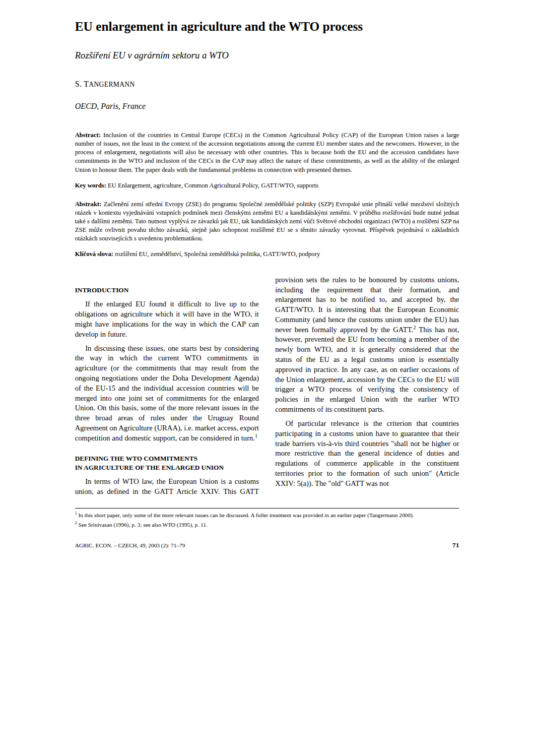EU enlargement in agriculture and the WTO process
Rozšíření EU v agrárním sektoru a WTO
S. TANGERMANN
OECD, Paris, France
Abstract: Inclusion of the countries in Central Europe (CECs) in the Common Agricultural Policy (CAP) of the European Union raises a large number of issues, not the least in the context of the accession negotiations among the current EU member states and the newcomers. However, in the process of enlargement, negotiations will also be necessary with other countries. This is because both the EU and the accession candidates have commitments in the WTO and inclusion of the CECs in the CAP may affect the nature of these commitments, as well as the ability of the enlarged Union to honour them. The paper deals with the fundamental problems in connection with presented themes.
Key words: EU Enlargement, agriculture, Common Agricultural Policy, GATT/WTO, supports
Abstrakt: Začlenění zemí střední Evropy (ZSE) do programu Společné zemědělské politiky (SZP) Evropské unie přináší velké množství složitých otázek v kontextu vyjednávání vstupních podmínek mezi členskými zeměmi EU a kandidátskými zeměmi. V průběhu rozšiřování bude nutné jednat také s dalšími zeměmi. Tato nutnost vyplývá ze závazků jak EU, tak kandidátských zemí vůči Světové obchodní organizaci (WTO) a rozšíření SZP na ZSE může ovlivnit povahu těchto závazků, stejně jako schopnost rozšířené EU se s těmito závazky vyrovnat. Příspěvek pojednává o základních otázkách souvisejících s uvedenou problematikou.
Klíčová slova: rozšíření EU, zemědělství, Společná zemědělská politika, GATT/WTO, podpory
Introduction
If the enlarged EU found it difficult to live up to the obligations on agriculture which it will have in the WTO, it might have implications for the way in which the CAP can develop in future.
In discussing these issues, one starts best by considering the way in which the current WTO commitments in agriculture (or the commitments that may result from the ongoing negotiations under the Doha Development Agenda) of the EU-15 and the individual accession countries will be merged into one joint set of commitments for the enlarged Union. On this basis, some of the more relevant issues in the three broad areas of rules under the Uruguay Round Agreement on Agriculture (URAA), i.e. market access, export competition and domestic support, can be considered in turn.1
Defining the WTO commitments
in agriculture of the enlarged Union
In terms of WTO law, the European Union is a customs union, as defined in the GATT Article XXIV. This GATT provision sets the rules to be honoured by customs unions, including the requirement that their formation, and enlargement has to be notified to, and accepted by, the GATT/WTO. It is interesting that the European Economic Community (and hence the customs union under the EU) has never been formally approved by the GATT.2 This has not, however, prevented the EU from becoming a member of the newly born WTO, and it is generally considered that the status of the EU as a legal customs union is essentially approved in practice. In any case, as on earlier occasions of the Union enlargement, accession by the CECs to the EU will trigger a WTO process of verifying the consistency of policies in the enlarged Union with the earlier WTO commitments of its constituent parts.
Of particular relevance is the criterion that countries participating in a customs union have to guarantee that their trade barriers vis-à-vis third countries "shall not be higher or more restrictive than the general incidence of duties and regulations of commerce applicable in the constituent territories prior to the formation of such union" (Article XXIV: 5(a)). The "old" GATT was not
1 In this short paper, only some of the more relevant issues can be discussed. A fuller treatment was provided in an earlier paper (Tangermann 2000).
2 See Srinivasan (1996), p. 3; see also WTO (1995), p. 11.
AGRIC. ECON. – CZECH, 49, 2003 (2): 71–79 71